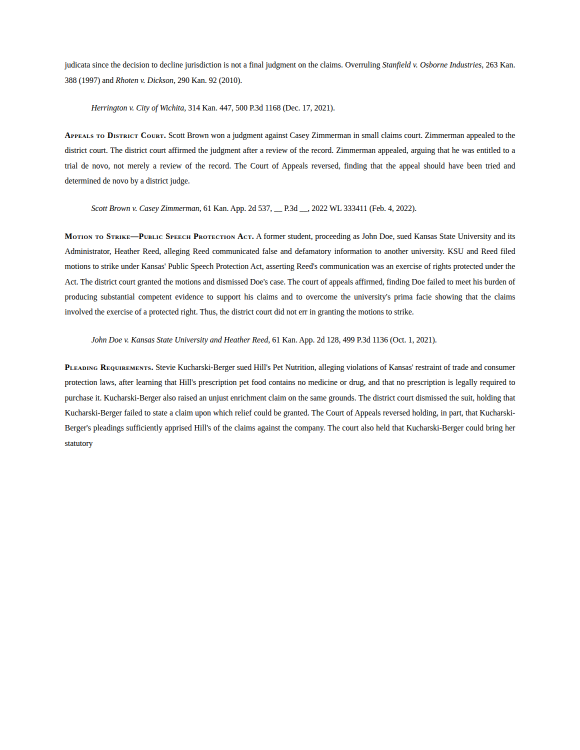judicata since the decision to decline jurisdiction is not a final judgment on the claims. Overruling Stanfield v. Osborne Industries, 263 Kan. 388 (1997) and Rhoten v. Dickson, 290 Kan. 92 (2010).
Herrington v. City of Wichita, 314 Kan. 447, 500 P.3d 1168 (Dec. 17, 2021).
Appeals to District Court. Scott Brown won a judgment against Casey Zimmerman in small claims court. Zimmerman appealed to the district court. The district court affirmed the judgment after a review of the record. Zimmerman appealed, arguing that he was entitled to a trial de novo, not merely a review of the record. The Court of Appeals reversed, finding that the appeal should have been tried and determined de novo by a district judge.
Scott Brown v. Casey Zimmerman, 61 Kan. App. 2d 537, __ P.3d __, 2022 WL 333411 (Feb. 4, 2022).
Motion to Strike—Public Speech Protection Act. A former student, proceeding as John Doe, sued Kansas State University and its Administrator, Heather Reed, alleging Reed communicated false and defamatory information to another university. KSU and Reed filed motions to strike under Kansas' Public Speech Protection Act, asserting Reed's communication was an exercise of rights protected under the Act. The district court granted the motions and dismissed Doe's case. The court of appeals affirmed, finding Doe failed to meet his burden of producing substantial competent evidence to support his claims and to overcome the university's prima facie showing that the claims involved the exercise of a protected right. Thus, the district court did not err in granting the motions to strike.
John Doe v. Kansas State University and Heather Reed, 61 Kan. App. 2d 128, 499 P.3d 1136 (Oct. 1, 2021).
Pleading Requirements. Stevie Kucharski-Berger sued Hill's Pet Nutrition, alleging violations of Kansas' restraint of trade and consumer protection laws, after learning that Hill's prescription pet food contains no medicine or drug, and that no prescription is legally required to purchase it. Kucharski-Berger also raised an unjust enrichment claim on the same grounds. The district court dismissed the suit, holding that Kucharski-Berger failed to state a claim upon which relief could be granted. The Court of Appeals reversed holding, in part, that Kucharski-Berger's pleadings sufficiently apprised Hill's of the claims against the company. The court also held that Kucharski-Berger could bring her statutory